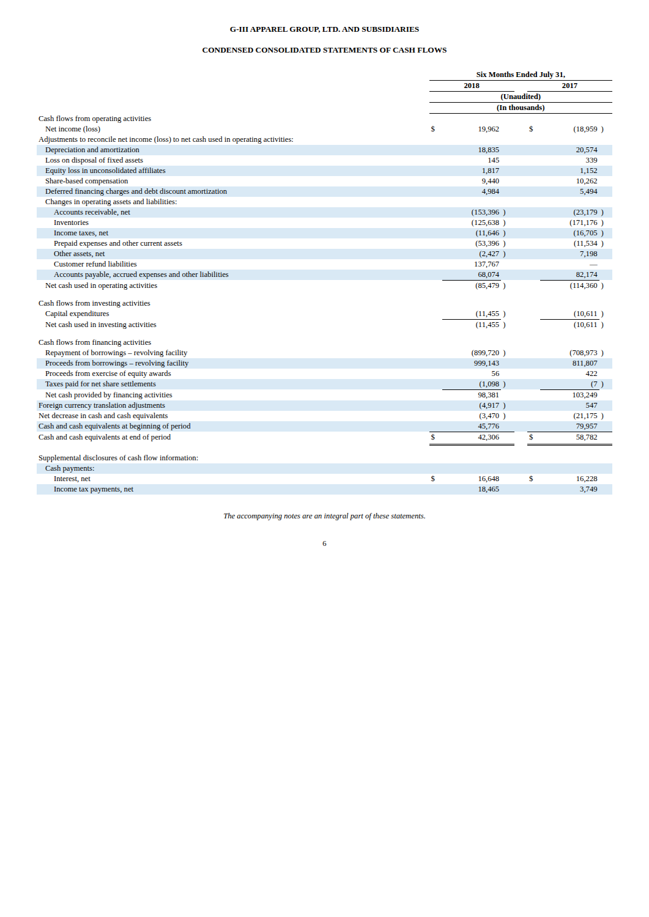G-III APPAREL GROUP, LTD. AND SUBSIDIARIES
CONDENSED CONSOLIDATED STATEMENTS OF CASH FLOWS
| | | Six Months Ended July 31, |
| | | 2018 | | 2017 |
| | | (Unaudited) |
| | | (In thousands) |
| Cash flows from operating activities | | | | | | | | |
| Net income (loss) | | $ | 19,962 | | | $ | (18,959 | ) |
| Adjustments to reconcile net income (loss) to net cash used in operating activities: | | | | | | | | |
| Depreciation and amortization | | | 18,835 | | | | 20,574 | |
| Loss on disposal of fixed assets | | | 145 | | | | 339 | |
| Equity loss in unconsolidated affiliates | | | 1,817 | | | | 1,152 | |
| Share-based compensation | | | 9,440 | | | | 10,262 | |
| Deferred financing charges and debt discount amortization | | | 4,984 | | | | 5,494 | |
| Changes in operating assets and liabilities: | | | | | | | | |
| Accounts receivable, net | | | (153,396 | ) | | | (23,179 | ) |
| Inventories | | | (125,638 | ) | | | (171,176 | ) |
| Income taxes, net | | | (11,646 | ) | | | (16,705 | ) |
| Prepaid expenses and other current assets | | | (53,396 | ) | | | (11,534 | ) |
| Other assets, net | | | (2,427 | ) | | | 7,198 | |
| Customer refund liabilities | | | 137,767 | | | | — | |
| Accounts payable, accrued expenses and other liabilities | | | 68,074 | | | | 82,174 | |
| Net cash used in operating activities | | | (85,479 | ) | | | (114,360 | ) |
| Cash flows from investing activities | | | | | | | | |
| Capital expenditures | | | (11,455 | ) | | | (10,611 | ) |
| Net cash used in investing activities | | | (11,455 | ) | | | (10,611 | ) |
| Cash flows from financing activities | | | | | | | | |
| Repayment of borrowings – revolving facility | | | (899,720 | ) | | | (708,973 | ) |
| Proceeds from borrowings – revolving facility | | | 999,143 | | | | 811,807 | |
| Proceeds from exercise of equity awards | | | 56 | | | | 422 | |
| Taxes paid for net share settlements | | | (1,098 | ) | | | (7 | ) |
| Net cash provided by financing activities | | | 98,381 | | | | 103,249 | |
| Foreign currency translation adjustments | | | (4,917 | ) | | | 547 | |
| Net decrease in cash and cash equivalents | | | (3,470 | ) | | | (21,175 | ) |
| Cash and cash equivalents at beginning of period | | | 45,776 | | | | 79,957 | |
| Cash and cash equivalents at end of period | | $ | 42,306 | | | $ | 58,782 | |
| Supplemental disclosures of cash flow information: | | | | | | | | |
| Cash payments: | | | | | | | | |
| Interest, net | | $ | 16,648 | | | $ | 16,228 | |
| Income tax payments, net | | | 18,465 | | | | 3,749 | |
The accompanying notes are an integral part of these statements.
6